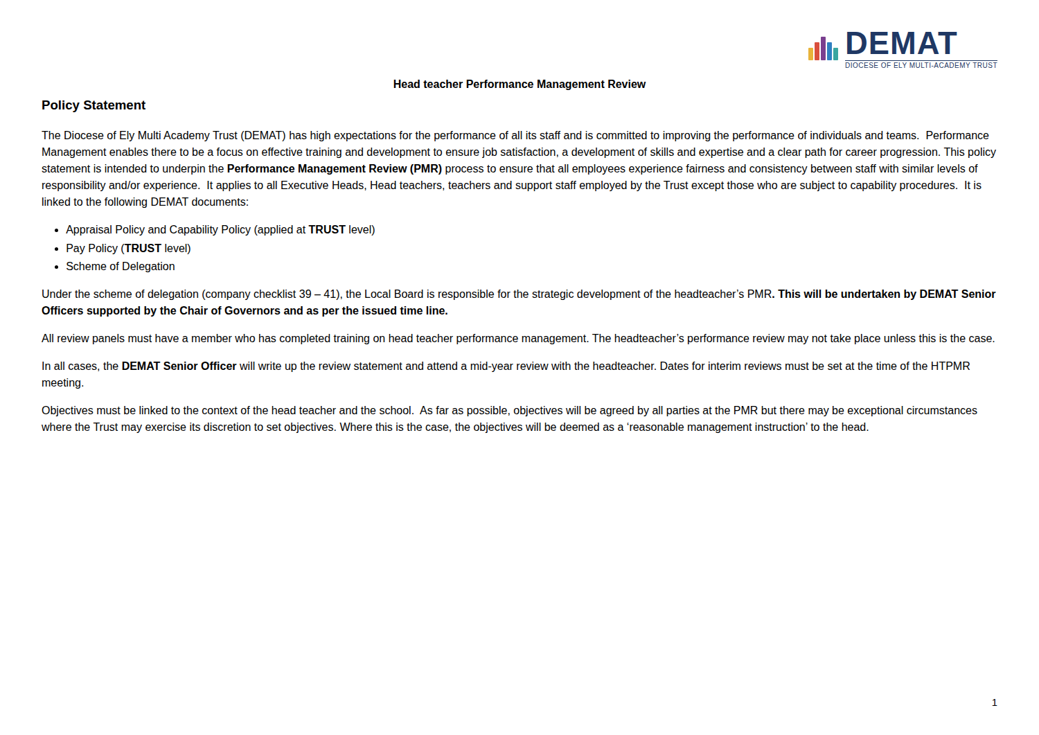DEMAT
DIOCESE OF ELY MULTI-ACADEMY TRUST
Head teacher Performance Management Review
Policy Statement
The Diocese of Ely Multi Academy Trust (DEMAT) has high expectations for the performance of all its staff and is committed to improving the performance of individuals and teams. Performance Management enables there to be a focus on effective training and development to ensure job satisfaction, a development of skills and expertise and a clear path for career progression. This policy statement is intended to underpin the Performance Management Review (PMR) process to ensure that all employees experience fairness and consistency between staff with similar levels of responsibility and/or experience. It applies to all Executive Heads, Head teachers, teachers and support staff employed by the Trust except those who are subject to capability procedures. It is linked to the following DEMAT documents:
Appraisal Policy and Capability Policy (applied at TRUST level)
Pay Policy (TRUST level)
Scheme of Delegation
Under the scheme of delegation (company checklist 39 – 41), the Local Board is responsible for the strategic development of the headteacher’s PMR. This will be undertaken by DEMAT Senior Officers supported by the Chair of Governors and as per the issued time line.
All review panels must have a member who has completed training on head teacher performance management. The headteacher’s performance review may not take place unless this is the case.
In all cases, the DEMAT Senior Officer will write up the review statement and attend a mid-year review with the headteacher. Dates for interim reviews must be set at the time of the HTPMR meeting.
Objectives must be linked to the context of the head teacher and the school. As far as possible, objectives will be agreed by all parties at the PMR but there may be exceptional circumstances where the Trust may exercise its discretion to set objectives. Where this is the case, the objectives will be deemed as a ‘reasonable management instruction’ to the head.
1